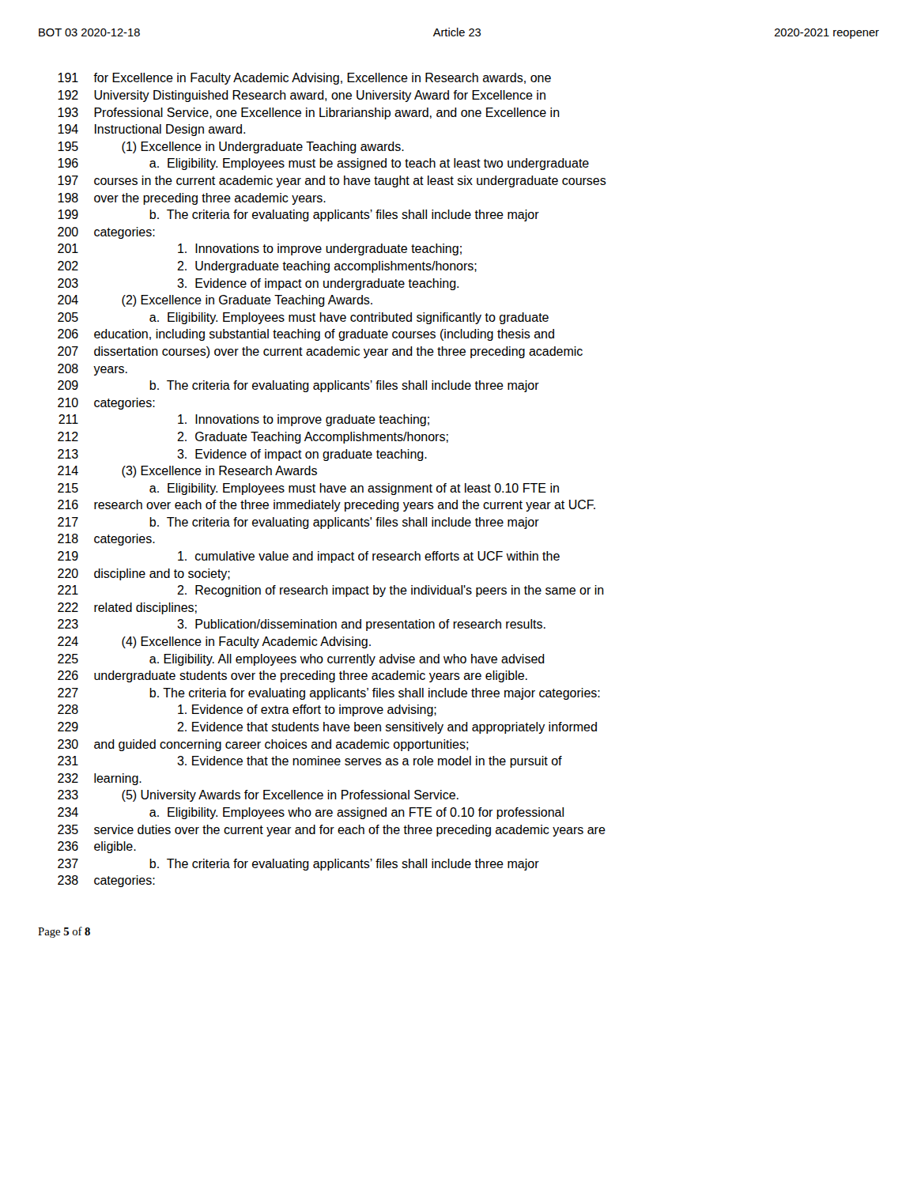BOT 03 2020-12-18
Article 23
2020-2021 reopener
191 for Excellence in Faculty Academic Advising, Excellence in Research awards, one
192 University Distinguished Research award, one University Award for Excellence in
193 Professional Service, one Excellence in Librarianship award, and one Excellence in
194 Instructional Design award.
195(1) Excellence in Undergraduate Teaching awards.
196 a. Eligibility. Employees must be assigned to teach at least two undergraduate
197 courses in the current academic year and to have taught at least six undergraduate courses
198 over the preceding three academic years.
199 b. The criteria for evaluating applicants’ files shall include three major
200 categories:
2011. Innovations to improve undergraduate teaching;
2022. Undergraduate teaching accomplishments/honors;
2033. Evidence of impact on undergraduate teaching.
204(2) Excellence in Graduate Teaching Awards.
205 a. Eligibility. Employees must have contributed significantly to graduate
206 education, including substantial teaching of graduate courses (including thesis and
207 dissertation courses) over the current academic year and the three preceding academic
208 years.
209 b. The criteria for evaluating applicants’ files shall include three major
210 categories:
2111. Innovations to improve graduate teaching;
2122. Graduate Teaching Accomplishments/honors;
2133. Evidence of impact on graduate teaching.
214(3) Excellence in Research Awards
215 a. Eligibility. Employees must have an assignment of at least 0.10 FTE in
216 research over each of the three immediately preceding years and the current year at UCF.
217 b. The criteria for evaluating applicants' files shall include three major
218 categories.
2191. cumulative value and impact of research efforts at UCF within the
220 discipline and to society;
2212. Recognition of research impact by the individual's peers in the same or in
222 related disciplines;
2233. Publication/dissemination and presentation of research results.
224(4) Excellence in Faculty Academic Advising.
225 a. Eligibility. All employees who currently advise and who have advised
226 undergraduate students over the preceding three academic years are eligible.
227 b. The criteria for evaluating applicants’ files shall include three major categories:
2281. Evidence of extra effort to improve advising;
2292. Evidence that students have been sensitively and appropriately informed
230 and guided concerning career choices and academic opportunities;
2313. Evidence that the nominee serves as a role model in the pursuit of
232 learning.
233(5) University Awards for Excellence in Professional Service.
234 a. Eligibility. Employees who are assigned an FTE of 0.10 for professional
235 service duties over the current year and for each of the three preceding academic years are
236 eligible.
237 b. The criteria for evaluating applicants’ files shall include three major
238 categories:
Page 5 of 8